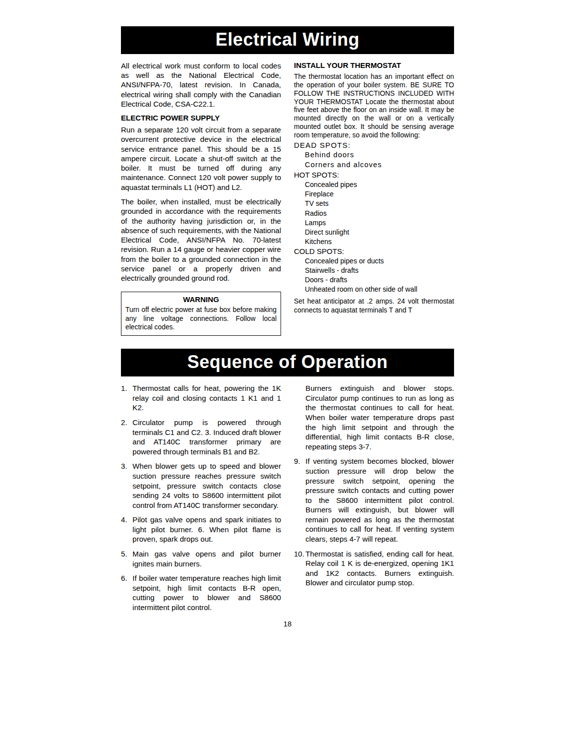Electrical Wiring
All electrical work must conform to local codes as well as the National Electrical Code, ANSI/NFPA-70, latest revision. In Canada, electrical wiring shall comply with the Canadian Electrical Code, CSA-C22.1.
Electric Power Supply
Run a separate 120 volt circuit from a separate overcurrent protective device in the electrical service entrance panel. This should be a 15 ampere circuit. Locate a shut-off switch at the boiler. It must be turned off during any maintenance. Connect 120 volt power supply to aquastat terminals L1 (HOT) and L2.
The boiler, when installed, must be electrically grounded in accordance with the requirements of the authority having jurisdiction or, in the absence of such requirements, with the National Electrical Code, ANSI/NFPA No. 70-latest revision. Run a 14 gauge or heavier copper wire from the boiler to a grounded connection in the service panel or a properly driven and electrically grounded ground rod.
WARNING
Turn off electric power at fuse box before making any line voltage connections. Follow local electrical codes.
Install Your Thermostat
The thermostat location has an important effect on the operation of your boiler system. BE SURE TO FOLLOW THE INSTRUCTIONS INCLUDED WITH YOUR THERMOSTAT Locate the thermostat about five feet above the floor on an inside wall. It may be mounted directly on the wall or on a vertically mounted outlet box. It should be sensing average room temperature, so avoid the following:
DEAD SPOTS:
Behind doors
Corners and alcoves
HOT SPOTS:
Concealed pipes
Fireplace
TV sets
Radios
Lamps
Direct sunlight
Kitchens
COLD SPOTS:
Concealed pipes or ducts
Stairwells - drafts
Doors - drafts
Unheated room on other side of wall
Set heat anticipator at .2 amps. 24 volt thermostat connects to aquastat terminals T and T
Sequence of Operation
Thermostat calls for heat, powering the 1K relay coil and closing contacts 1 K1 and 1 K2.
Circulator pump is powered through terminals C1 and C2. 3. Induced draft blower and AT140C transformer primary are powered through terminals B1 and B2.
When blower gets up to speed and blower suction pressure reaches pressure switch setpoint, pressure switch contacts close sending 24 volts to S8600 intermittent pilot control from AT140C transformer secondary.
Pilot gas valve opens and spark initiates to light pilot burner. 6. When pilot flame is proven, spark drops out.
Main gas valve opens and pilot burner ignites main burners.
If boiler water temperature reaches high limit setpoint, high limit contacts B-R open, cutting power to blower and S8600 intermittent pilot control.
Burners extinguish and blower stops. Circulator pump continues to run as long as the thermostat continues to call for heat. When boiler water temperature drops past the high limit setpoint and through the differential, high limit contacts B-R close, repeating steps 3-7.
If venting system becomes blocked, blower suction pressure will drop below the pressure switch setpoint, opening the pressure switch contacts and cutting power to the S8600 intermittent pilot control. Burners will extinguish, but blower will remain powered as long as the thermostat continues to call for heat. If venting system clears, steps 4-7 will repeat.
Thermostat is satisfied, ending call for heat. Relay coil 1 K is de-energized, opening 1K1 and 1K2 contacts. Burners extinguish. Blower and circulator pump stop.
18